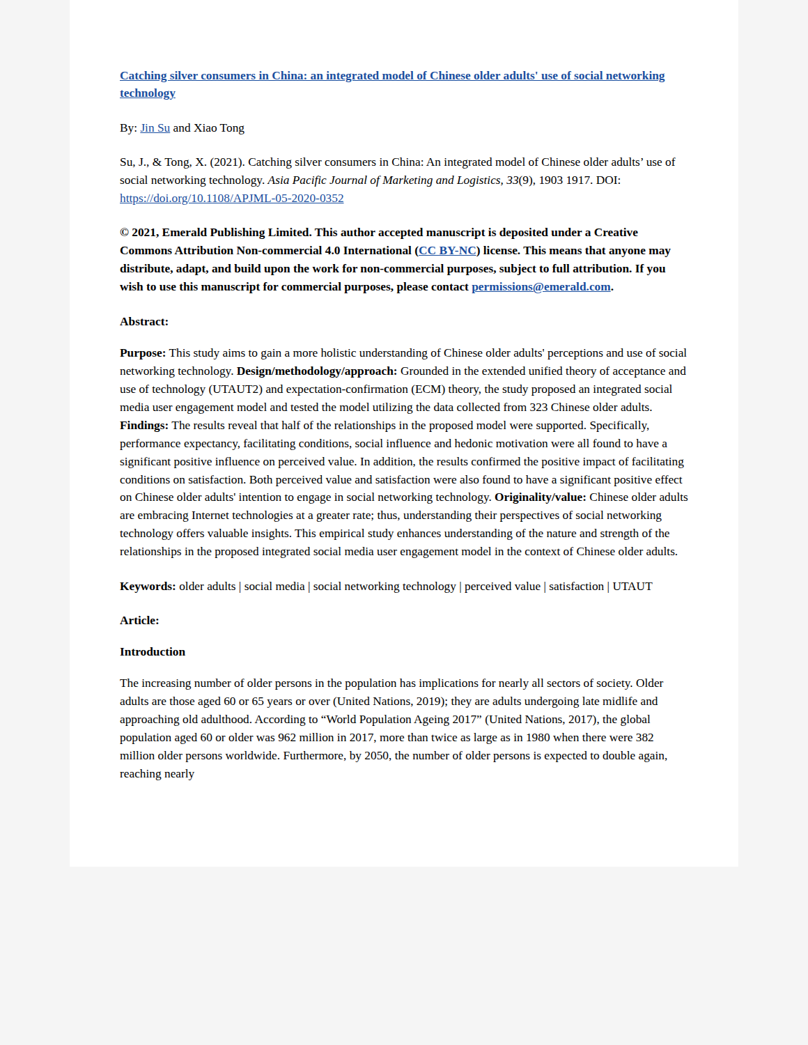Catching silver consumers in China: an integrated model of Chinese older adults' use of social networking technology
By: Jin Su and Xiao Tong
Su, J., & Tong, X. (2021). Catching silver consumers in China: An integrated model of Chinese older adults’ use of social networking technology. Asia Pacific Journal of Marketing and Logistics, 33(9), 1903 1917. DOI: https://doi.org/10.1108/APJML-05-2020-0352
© 2021, Emerald Publishing Limited. This author accepted manuscript is deposited under a Creative Commons Attribution Non-commercial 4.0 International (CC BY-NC) license. This means that anyone may distribute, adapt, and build upon the work for non-commercial purposes, subject to full attribution. If you wish to use this manuscript for commercial purposes, please contact permissions@emerald.com.
Abstract:
Purpose: This study aims to gain a more holistic understanding of Chinese older adults' perceptions and use of social networking technology. Design/methodology/approach: Grounded in the extended unified theory of acceptance and use of technology (UTAUT2) and expectation-confirmation (ECM) theory, the study proposed an integrated social media user engagement model and tested the model utilizing the data collected from 323 Chinese older adults. Findings: The results reveal that half of the relationships in the proposed model were supported. Specifically, performance expectancy, facilitating conditions, social influence and hedonic motivation were all found to have a significant positive influence on perceived value. In addition, the results confirmed the positive impact of facilitating conditions on satisfaction. Both perceived value and satisfaction were also found to have a significant positive effect on Chinese older adults' intention to engage in social networking technology. Originality/value: Chinese older adults are embracing Internet technologies at a greater rate; thus, understanding their perspectives of social networking technology offers valuable insights. This empirical study enhances understanding of the nature and strength of the relationships in the proposed integrated social media user engagement model in the context of Chinese older adults.
Keywords: older adults | social media | social networking technology | perceived value | satisfaction | UTAUT
Article:
Introduction
The increasing number of older persons in the population has implications for nearly all sectors of society. Older adults are those aged 60 or 65 years or over (United Nations, 2019); they are adults undergoing late midlife and approaching old adulthood. According to “World Population Ageing 2017” (United Nations, 2017), the global population aged 60 or older was 962 million in 2017, more than twice as large as in 1980 when there were 382 million older persons worldwide. Furthermore, by 2050, the number of older persons is expected to double again, reaching nearly